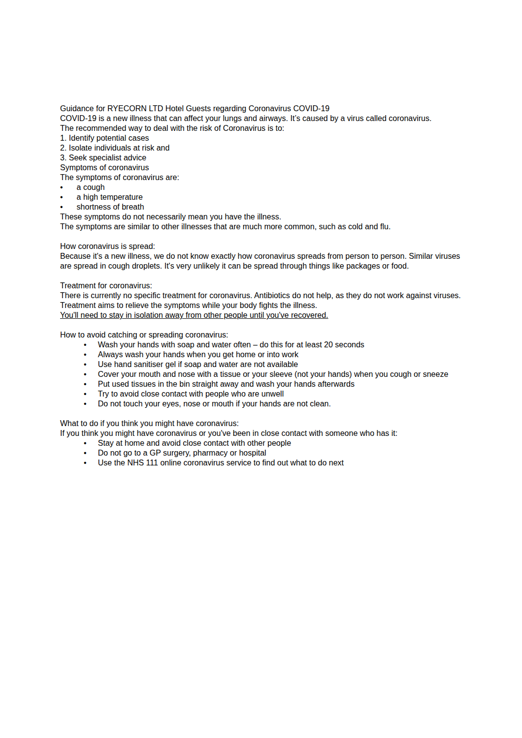Guidance for RYECORN LTD Hotel Guests regarding Coronavirus COVID-19
COVID-19 is a new illness that can affect your lungs and airways. It’s caused by a virus called coronavirus.
The recommended way to deal with the risk of Coronavirus is to:
1. Identify potential cases
2. Isolate individuals at risk and
3. Seek specialist advice
Symptoms of coronavirus
The symptoms of coronavirus are:
a cough
a high temperature
shortness of breath
These symptoms do not necessarily mean you have the illness.
The symptoms are similar to other illnesses that are much more common, such as cold and flu.
How coronavirus is spread:
Because it's a new illness, we do not know exactly how coronavirus spreads from person to person. Similar viruses are spread in cough droplets. It's very unlikely it can be spread through things like packages or food.
Treatment for coronavirus:
There is currently no specific treatment for coronavirus. Antibiotics do not help, as they do not work against viruses.
Treatment aims to relieve the symptoms while your body fights the illness.
You'll need to stay in isolation away from other people until you've recovered.
How to avoid catching or spreading coronavirus:
Wash your hands with soap and water often – do this for at least 20 seconds
Always wash your hands when you get home or into work
Use hand sanitiser gel if soap and water are not available
Cover your mouth and nose with a tissue or your sleeve (not your hands) when you cough or sneeze
Put used tissues in the bin straight away and wash your hands afterwards
Try to avoid close contact with people who are unwell
Do not touch your eyes, nose or mouth if your hands are not clean.
What to do if you think you might have coronavirus:
If you think you might have coronavirus or you've been in close contact with someone who has it:
Stay at home and avoid close contact with other people
Do not go to a GP surgery, pharmacy or hospital
Use the NHS 111 online coronavirus service to find out what to do next